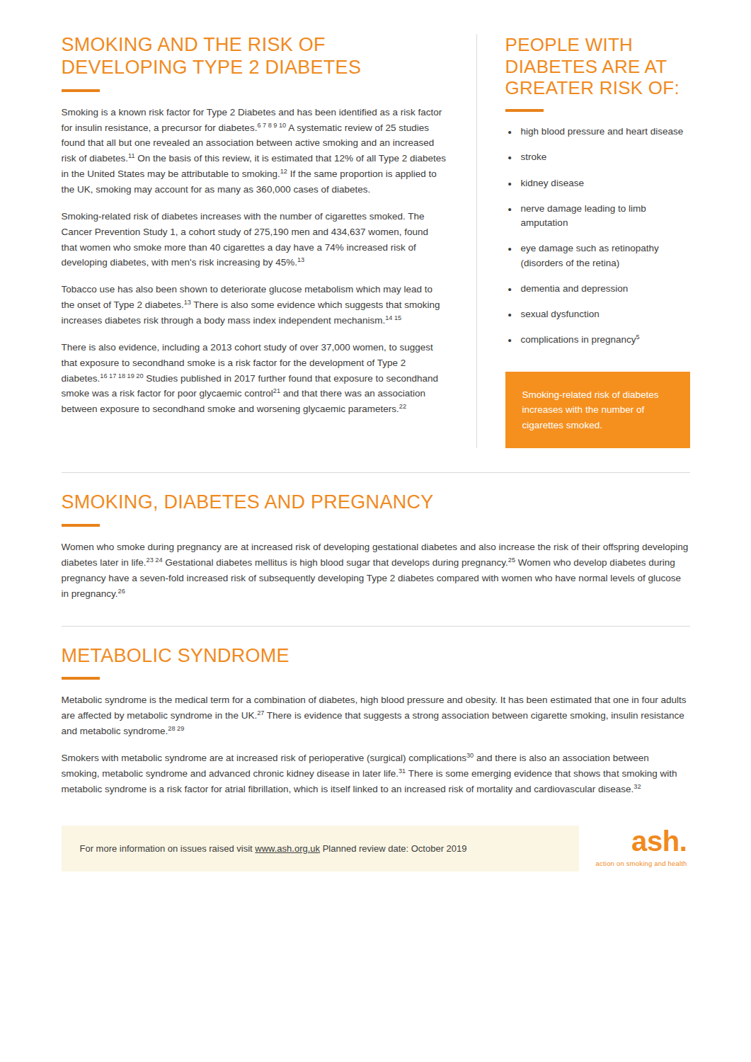Smoking and the risk of
developing Type 2 Diabetes
Smoking is a known risk factor for Type 2 Diabetes and has been identified as a risk factor for insulin resistance, a precursor for diabetes.6 7 8 9 10 A systematic review of 25 studies found that all but one revealed an association between active smoking and an increased risk of diabetes.11 On the basis of this review, it is estimated that 12% of all Type 2 diabetes in the United States may be attributable to smoking.12 If the same proportion is applied to the UK, smoking may account for as many as 360,000 cases of diabetes.
Smoking-related risk of diabetes increases with the number of cigarettes smoked. The Cancer Prevention Study 1, a cohort study of 275,190 men and 434,637 women, found that women who smoke more than 40 cigarettes a day have a 74% increased risk of developing diabetes, with men's risk increasing by 45%.13
Tobacco use has also been shown to deteriorate glucose metabolism which may lead to the onset of Type 2 diabetes.13 There is also some evidence which suggests that smoking increases diabetes risk through a body mass index independent mechanism.14 15
There is also evidence, including a 2013 cohort study of over 37,000 women, to suggest that exposure to secondhand smoke is a risk factor for the development of Type 2 diabetes.16 17 18 19 20 Studies published in 2017 further found that exposure to secondhand smoke was a risk factor for poor glycaemic control21 and that there was an association between exposure to secondhand smoke and worsening glycaemic parameters.22
People with
diabetes are at
greater risk of:
high blood pressure and heart disease
stroke
kidney disease
nerve damage leading to limb amputation
eye damage such as retinopathy (disorders of the retina)
dementia and depression
sexual dysfunction
complications in pregnancy5
Smoking-related risk of diabetes increases with the number of cigarettes smoked.
Smoking, diabetes and pregnancy
Women who smoke during pregnancy are at increased risk of developing gestational diabetes and also increase the risk of their offspring developing diabetes later in life.23 24 Gestational diabetes mellitus is high blood sugar that develops during pregnancy.25 Women who develop diabetes during pregnancy have a seven-fold increased risk of subsequently developing Type 2 diabetes compared with women who have normal levels of glucose in pregnancy.26
Metabolic syndrome
Metabolic syndrome is the medical term for a combination of diabetes, high blood pressure and obesity. It has been estimated that one in four adults are affected by metabolic syndrome in the UK.27 There is evidence that suggests a strong association between cigarette smoking, insulin resistance and metabolic syndrome.28 29
Smokers with metabolic syndrome are at increased risk of perioperative (surgical) complications30 and there is also an association between smoking, metabolic syndrome and advanced chronic kidney disease in later life.31 There is some emerging evidence that shows that smoking with metabolic syndrome is a risk factor for atrial fibrillation, which is itself linked to an increased risk of mortality and cardiovascular disease.32
For more information on issues raised visit www.ash.org.uk Planned review date: October 2019
ash.
action on smoking and health